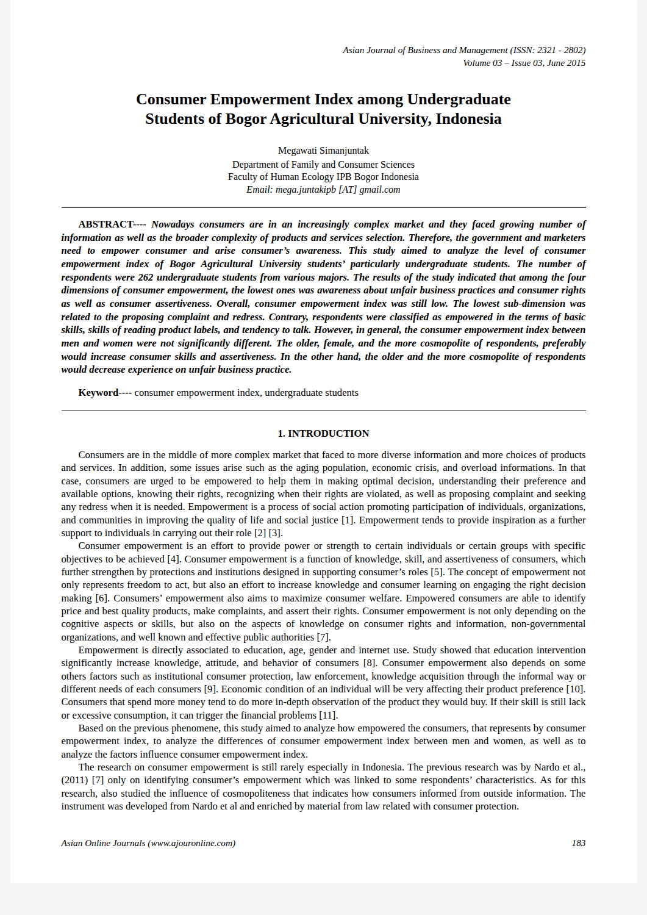Asian Journal of Business and Management (ISSN: 2321 - 2802)
Volume 03 – Issue 03, June 2015
Consumer Empowerment Index among Undergraduate
Students of Bogor Agricultural University, Indonesia
Megawati Simanjuntak
Department of Family and Consumer Sciences
Faculty of Human Ecology IPB Bogor Indonesia
Email: mega.juntakipb [AT] gmail.com
ABSTRACT---- Nowadays consumers are in an increasingly complex market and they faced growing number of information as well as the broader complexity of products and services selection. Therefore, the government and marketers need to empower consumer and arise consumer’s awareness. This study aimed to analyze the level of consumer empowerment index of Bogor Agricultural University students’ particularly undergraduate students. The number of respondents were 262 undergraduate students from various majors. The results of the study indicated that among the four dimensions of consumer empowerment, the lowest ones was awareness about unfair business practices and consumer rights as well as consumer assertiveness. Overall, consumer empowerment index was still low. The lowest sub-dimension was related to the proposing complaint and redress. Contrary, respondents were classified as empowered in the terms of basic skills, skills of reading product labels, and tendency to talk. However, in general, the consumer empowerment index between men and women were not significantly different. The older, female, and the more cosmopolite of respondents, preferably would increase consumer skills and assertiveness. In the other hand, the older and the more cosmopolite of respondents would decrease experience on unfair business practice.
Keyword---- consumer empowerment index, undergraduate students
1. INTRODUCTION
Consumers are in the middle of more complex market that faced to more diverse information and more choices of products and services. In addition, some issues arise such as the aging population, economic crisis, and overload informations. In that case, consumers are urged to be empowered to help them in making optimal decision, understanding their preference and available options, knowing their rights, recognizing when their rights are violated, as well as proposing complaint and seeking any redress when it is needed. Empowerment is a process of social action promoting participation of individuals, organizations, and communities in improving the quality of life and social justice [1]. Empowerment tends to provide inspiration as a further support to individuals in carrying out their role [2] [3].
Consumer empowerment is an effort to provide power or strength to certain individuals or certain groups with specific objectives to be achieved [4]. Consumer empowerment is a function of knowledge, skill, and assertiveness of consumers, which further strengthen by protections and institutions designed in supporting consumer’s roles [5]. The concept of empowerment not only represents freedom to act, but also an effort to increase knowledge and consumer learning on engaging the right decision making [6]. Consumers’ empowerment also aims to maximize consumer welfare. Empowered consumers are able to identify price and best quality products, make complaints, and assert their rights. Consumer empowerment is not only depending on the cognitive aspects or skills, but also on the aspects of knowledge on consumer rights and information, non-governmental organizations, and well known and effective public authorities [7].
Empowerment is directly associated to education, age, gender and internet use. Study showed that education intervention significantly increase knowledge, attitude, and behavior of consumers [8]. Consumer empowerment also depends on some others factors such as institutional consumer protection, law enforcement, knowledge acquisition through the informal way or different needs of each consumers [9]. Economic condition of an individual will be very affecting their product preference [10]. Consumers that spend more money tend to do more in-depth observation of the product they would buy. If their skill is still lack or excessive consumption, it can trigger the financial problems [11].
Based on the previous phenomene, this study aimed to analyze how empowered the consumers, that represents by consumer empowerment index, to analyze the differences of consumer empowerment index between men and women, as well as to analyze the factors influence consumer empowerment index.
The research on consumer empowerment is still rarely especially in Indonesia. The previous research was by Nardo et al., (2011) [7] only on identifying consumer’s empowerment which was linked to some respondents’ characteristics. As for this research, also studied the influence of cosmopoliteness that indicates how consumers informed from outside information. The instrument was developed from Nardo et al and enriched by material from law related with consumer protection.
Asian Online Journals (www.ajouronline.com) 183